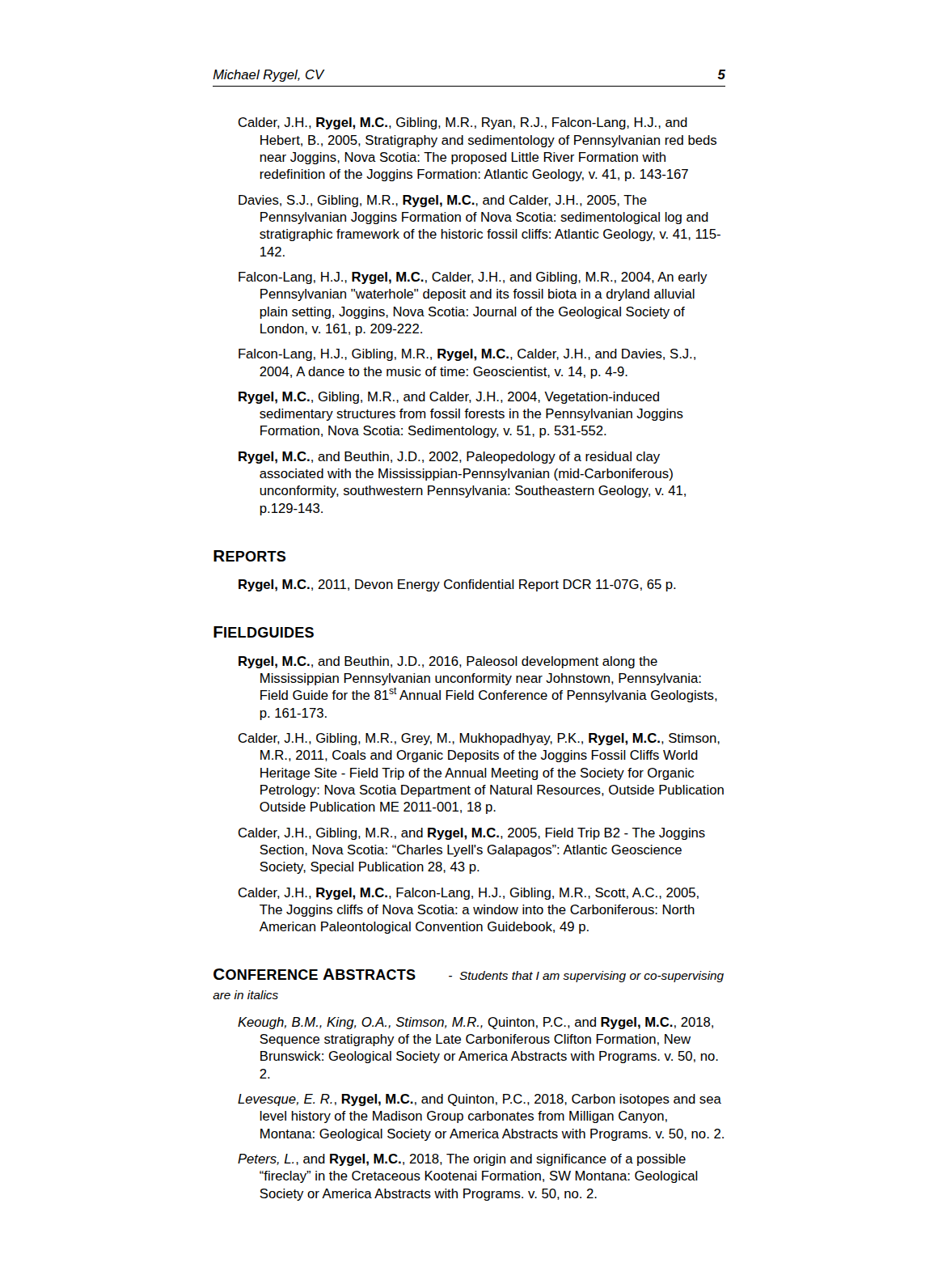Michael Rygel, CV 5
Calder, J.H., Rygel, M.C., Gibling, M.R., Ryan, R.J., Falcon-Lang, H.J., and Hebert, B., 2005, Stratigraphy and sedimentology of Pennsylvanian red beds near Joggins, Nova Scotia: The proposed Little River Formation with redefinition of the Joggins Formation: Atlantic Geology, v. 41, p. 143-167
Davies, S.J., Gibling, M.R., Rygel, M.C., and Calder, J.H., 2005, The Pennsylvanian Joggins Formation of Nova Scotia: sedimentological log and stratigraphic framework of the historic fossil cliffs: Atlantic Geology, v. 41, 115-142.
Falcon-Lang, H.J., Rygel, M.C., Calder, J.H., and Gibling, M.R., 2004, An early Pennsylvanian "waterhole" deposit and its fossil biota in a dryland alluvial plain setting, Joggins, Nova Scotia: Journal of the Geological Society of London, v. 161, p. 209-222.
Falcon-Lang, H.J., Gibling, M.R., Rygel, M.C., Calder, J.H., and Davies, S.J., 2004, A dance to the music of time: Geoscientist, v. 14, p. 4-9.
Rygel, M.C., Gibling, M.R., and Calder, J.H., 2004, Vegetation-induced sedimentary structures from fossil forests in the Pennsylvanian Joggins Formation, Nova Scotia: Sedimentology, v. 51, p. 531-552.
Rygel, M.C., and Beuthin, J.D., 2002, Paleopedology of a residual clay associated with the Mississippian-Pennsylvanian (mid-Carboniferous) unconformity, southwestern Pennsylvania: Southeastern Geology, v. 41, p.129-143.
REPORTS
Rygel, M.C., 2011, Devon Energy Confidential Report DCR 11-07G, 65 p.
FIELDGUIDES
Rygel, M.C., and Beuthin, J.D., 2016, Paleosol development along the Mississippian Pennsylvanian unconformity near Johnstown, Pennsylvania: Field Guide for the 81st Annual Field Conference of Pennsylvania Geologists, p. 161-173.
Calder, J.H., Gibling, M.R., Grey, M., Mukhopadhyay, P.K., Rygel, M.C., Stimson, M.R., 2011, Coals and Organic Deposits of the Joggins Fossil Cliffs World Heritage Site - Field Trip of the Annual Meeting of the Society for Organic Petrology: Nova Scotia Department of Natural Resources, Outside Publication Outside Publication ME 2011-001, 18 p.
Calder, J.H., Gibling, M.R., and Rygel, M.C., 2005, Field Trip B2 - The Joggins Section, Nova Scotia: “Charles Lyell's Galapagos”: Atlantic Geoscience Society, Special Publication 28, 43 p.
Calder, J.H., Rygel, M.C., Falcon-Lang, H.J., Gibling, M.R., Scott, A.C., 2005, The Joggins cliffs of Nova Scotia: a window into the Carboniferous: North American Paleontological Convention Guidebook, 49 p.
CONFERENCE ABSTRACTS - Students that I am supervising or co-supervising are in italics
Keough, B.M., King, O.A., Stimson, M.R., Quinton, P.C., and Rygel, M.C., 2018, Sequence stratigraphy of the Late Carboniferous Clifton Formation, New Brunswick: Geological Society or America Abstracts with Programs. v. 50, no. 2.
Levesque, E. R., Rygel, M.C., and Quinton, P.C., 2018, Carbon isotopes and sea level history of the Madison Group carbonates from Milligan Canyon, Montana: Geological Society or America Abstracts with Programs. v. 50, no. 2.
Peters, L., and Rygel, M.C., 2018, The origin and significance of a possible “fireclay” in the Cretaceous Kootenai Formation, SW Montana: Geological Society or America Abstracts with Programs. v. 50, no. 2.